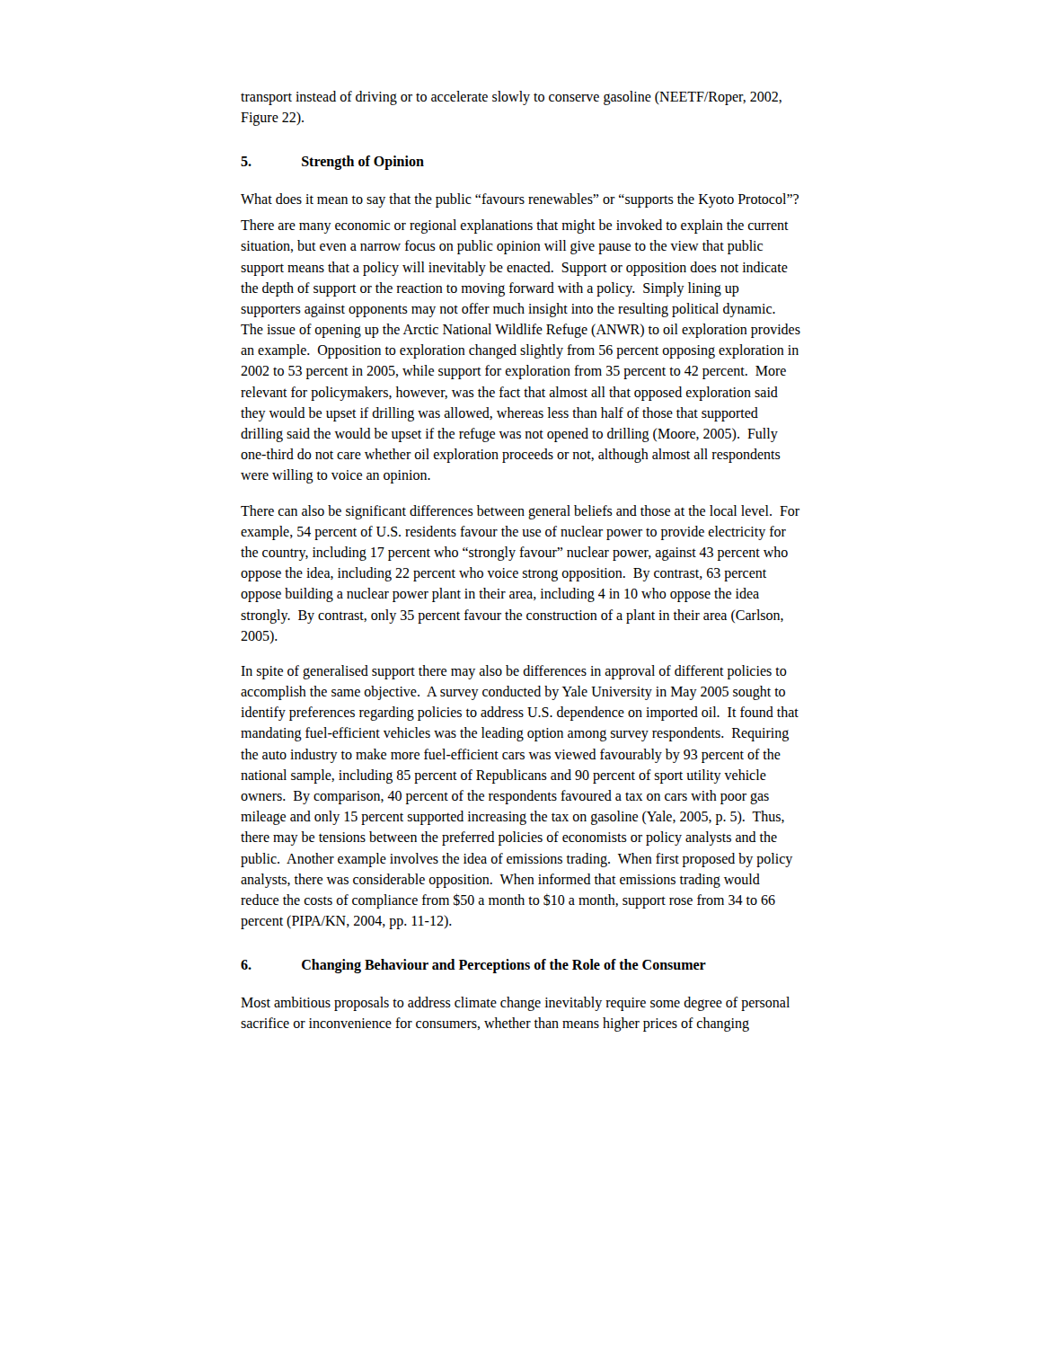transport instead of driving or to accelerate slowly to conserve gasoline (NEETF/Roper, 2002, Figure 22).
5. Strength of Opinion
What does it mean to say that the public “favours renewables” or “supports the Kyoto Protocol”?
There are many economic or regional explanations that might be invoked to explain the current situation, but even a narrow focus on public opinion will give pause to the view that public support means that a policy will inevitably be enacted. Support or opposition does not indicate the depth of support or the reaction to moving forward with a policy. Simply lining up supporters against opponents may not offer much insight into the resulting political dynamic. The issue of opening up the Arctic National Wildlife Refuge (ANWR) to oil exploration provides an example. Opposition to exploration changed slightly from 56 percent opposing exploration in 2002 to 53 percent in 2005, while support for exploration from 35 percent to 42 percent. More relevant for policymakers, however, was the fact that almost all that opposed exploration said they would be upset if drilling was allowed, whereas less than half of those that supported drilling said the would be upset if the refuge was not opened to drilling (Moore, 2005). Fully one-third do not care whether oil exploration proceeds or not, although almost all respondents were willing to voice an opinion.
There can also be significant differences between general beliefs and those at the local level. For example, 54 percent of U.S. residents favour the use of nuclear power to provide electricity for the country, including 17 percent who “strongly favour” nuclear power, against 43 percent who oppose the idea, including 22 percent who voice strong opposition. By contrast, 63 percent oppose building a nuclear power plant in their area, including 4 in 10 who oppose the idea strongly. By contrast, only 35 percent favour the construction of a plant in their area (Carlson, 2005).
In spite of generalised support there may also be differences in approval of different policies to accomplish the same objective. A survey conducted by Yale University in May 2005 sought to identify preferences regarding policies to address U.S. dependence on imported oil. It found that mandating fuel-efficient vehicles was the leading option among survey respondents. Requiring the auto industry to make more fuel-efficient cars was viewed favourably by 93 percent of the national sample, including 85 percent of Republicans and 90 percent of sport utility vehicle owners. By comparison, 40 percent of the respondents favoured a tax on cars with poor gas mileage and only 15 percent supported increasing the tax on gasoline (Yale, 2005, p. 5). Thus, there may be tensions between the preferred policies of economists or policy analysts and the public. Another example involves the idea of emissions trading. When first proposed by policy analysts, there was considerable opposition. When informed that emissions trading would reduce the costs of compliance from $50 a month to $10 a month, support rose from 34 to 66 percent (PIPA/KN, 2004, pp. 11-12).
6. Changing Behaviour and Perceptions of the Role of the Consumer
Most ambitious proposals to address climate change inevitably require some degree of personal sacrifice or inconvenience for consumers, whether than means higher prices of changing